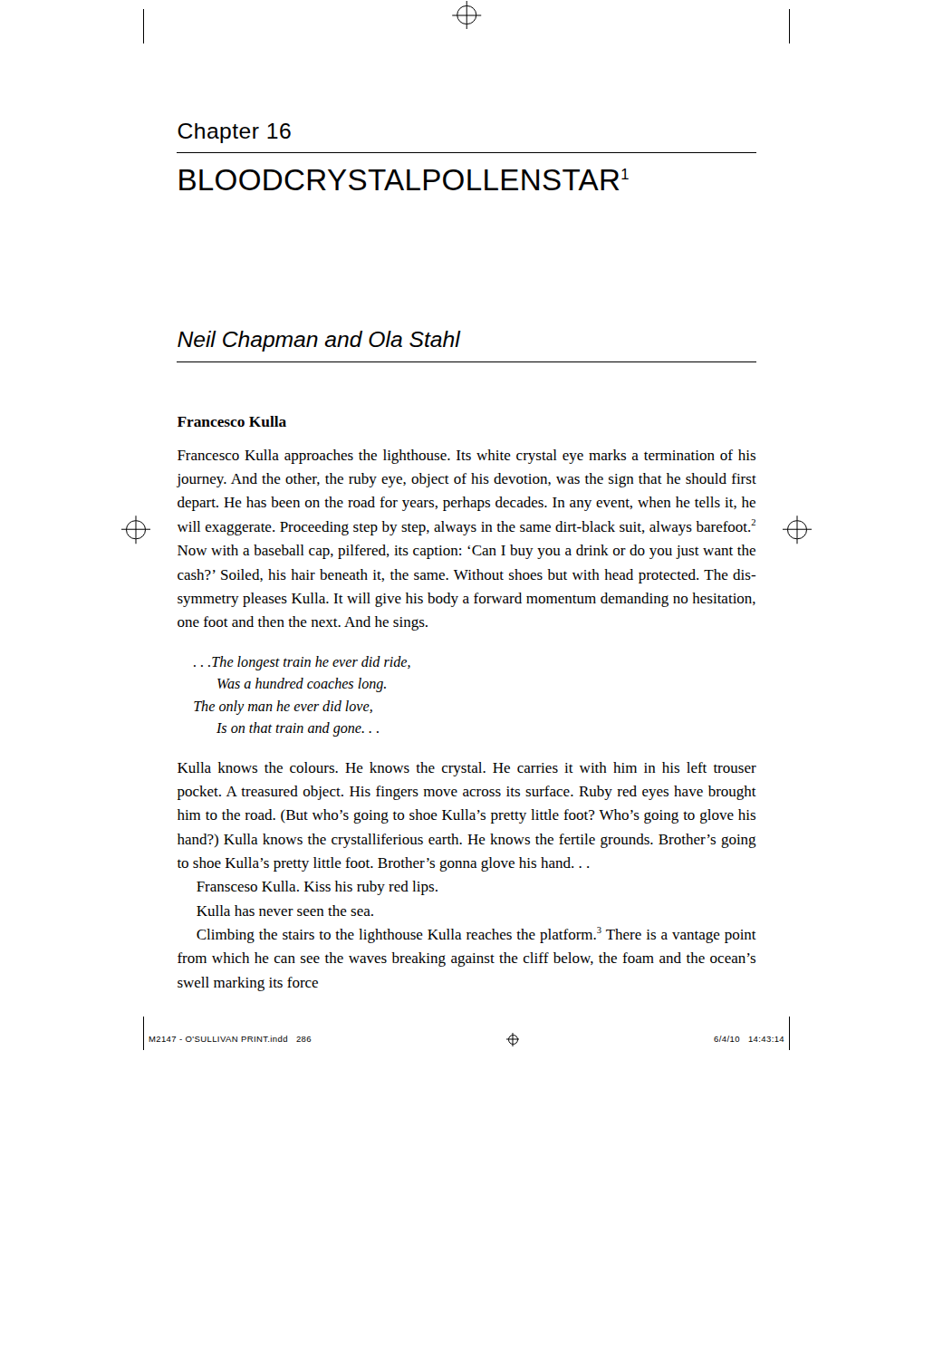Chapter 16
BLOODCRYSTALPOLLENSTAR1
Neil Chapman and Ola Stahl
Francesco Kulla
Francesco Kulla approaches the lighthouse. Its white crystal eye marks a termination of his journey. And the other, the ruby eye, object of his devotion, was the sign that he should first depart. He has been on the road for years, perhaps decades. In any event, when he tells it, he will exaggerate. Proceeding step by step, always in the same dirt-black suit, always barefoot.2 Now with a baseball cap, pilfered, its caption: ‘Can I buy you a drink or do you just want the cash?’ Soiled, his hair beneath it, the same. Without shoes but with head protected. The dissymmetry pleases Kulla. It will give his body a forward momentum demanding no hesitation, one foot and then the next. And he sings.
. . .The longest train he ever did ride, Was a hundred coaches long. The only man he ever did love, Is on that train and gone. . .
Kulla knows the colours. He knows the crystal. He carries it with him in his left trouser pocket. A treasured object. His fingers move across its surface. Ruby red eyes have brought him to the road. (But who’s going to shoe Kulla’s pretty little foot? Who’s going to glove his hand?) Kulla knows the crystalliferious earth. He knows the fertile grounds. Brother’s going to shoe Kulla’s pretty little foot. Brother’s gonna glove his hand. . .
Fransceso Kulla. Kiss his ruby red lips.
Kulla has never seen the sea.
Climbing the stairs to the lighthouse Kulla reaches the platform.3 There is a vantage point from which he can see the waves breaking against the cliff below, the foam and the ocean’s swell marking its force
M2147 - O'SULLIVAN PRINT.indd 286 6/4/10 14:43:14